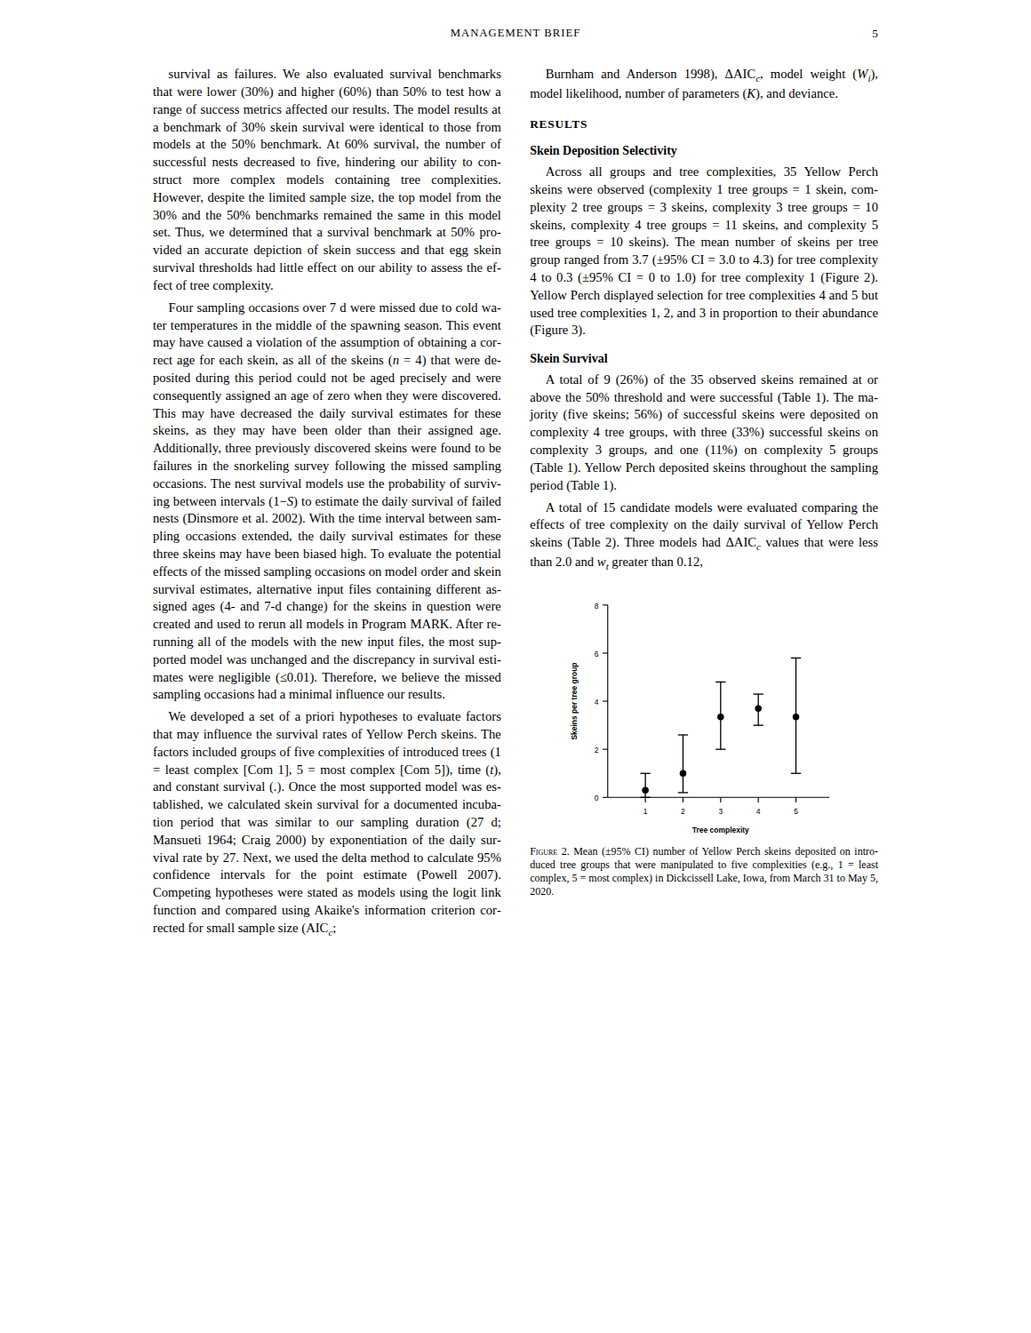MANAGEMENT BRIEF 5
survival as failures. We also evaluated survival benchmarks that were lower (30%) and higher (60%) than 50% to test how a range of success metrics affected our results. The model results at a benchmark of 30% skein survival were identical to those from models at the 50% benchmark. At 60% survival, the number of successful nests decreased to five, hindering our ability to construct more complex models containing tree complexities. However, despite the limited sample size, the top model from the 30% and the 50% benchmarks remained the same in this model set. Thus, we determined that a survival benchmark at 50% provided an accurate depiction of skein success and that egg skein survival thresholds had little effect on our ability to assess the effect of tree complexity.
Four sampling occasions over 7 d were missed due to cold water temperatures in the middle of the spawning season. This event may have caused a violation of the assumption of obtaining a correct age for each skein, as all of the skeins (n = 4) that were deposited during this period could not be aged precisely and were consequently assigned an age of zero when they were discovered. This may have decreased the daily survival estimates for these skeins, as they may have been older than their assigned age. Additionally, three previously discovered skeins were found to be failures in the snorkeling survey following the missed sampling occasions. The nest survival models use the probability of surviving between intervals (1−S) to estimate the daily survival of failed nests (Dinsmore et al. 2002). With the time interval between sampling occasions extended, the daily survival estimates for these three skeins may have been biased high. To evaluate the potential effects of the missed sampling occasions on model order and skein survival estimates, alternative input files containing different assigned ages (4- and 7-d change) for the skeins in question were created and used to rerun all models in Program MARK. After rerunning all of the models with the new input files, the most supported model was unchanged and the discrepancy in survival estimates were negligible (≤0.01). Therefore, we believe the missed sampling occasions had a minimal influence our results.
We developed a set of a priori hypotheses to evaluate factors that may influence the survival rates of Yellow Perch skeins. The factors included groups of five complexities of introduced trees (1 = least complex [Com 1], 5 = most complex [Com 5]), time (t), and constant survival (.). Once the most supported model was established, we calculated skein survival for a documented incubation period that was similar to our sampling duration (27 d; Mansueti 1964; Craig 2000) by exponentiation of the daily survival rate by 27. Next, we used the delta method to calculate 95% confidence intervals for the point estimate (Powell 2007). Competing hypotheses were stated as models using the logit link function and compared using Akaike's information criterion corrected for small sample size (AICc;
Burnham and Anderson 1998), ΔAICc, model weight (Wi), model likelihood, number of parameters (K), and deviance.
RESULTS
Skein Deposition Selectivity
Across all groups and tree complexities, 35 Yellow Perch skeins were observed (complexity 1 tree groups = 1 skein, complexity 2 tree groups = 3 skeins, complexity 3 tree groups = 10 skeins, complexity 4 tree groups = 11 skeins, and complexity 5 tree groups = 10 skeins). The mean number of skeins per tree group ranged from 3.7 (±95% CI = 3.0 to 4.3) for tree complexity 4 to 0.3 (±95% CI = 0 to 1.0) for tree complexity 1 (Figure 2). Yellow Perch displayed selection for tree complexities 4 and 5 but used tree complexities 1, 2, and 3 in proportion to their abundance (Figure 3).
Skein Survival
A total of 9 (26%) of the 35 observed skeins remained at or above the 50% threshold and were successful (Table 1). The majority (five skeins; 56%) of successful skeins were deposited on complexity 4 tree groups, with three (33%) successful skeins on complexity 3 groups, and one (11%) on complexity 5 groups (Table 1). Yellow Perch deposited skeins throughout the sampling period (Table 1).
A total of 15 candidate models were evaluated comparing the effects of tree complexity on the daily survival of Yellow Perch skeins (Table 2). Three models had ΔAICc values that were less than 2.0 and wt greater than 0.12,
0 2 4 6 8 1 2 3 4 5 Tree complexity Skeins per tree group
Figure 2. Mean (±95% CI) number of Yellow Perch skeins deposited on introduced tree groups that were manipulated to five complexities (e.g., 1 = least complex, 5 = most complex) in Dickcissell Lake, Iowa, from March 31 to May 5, 2020.